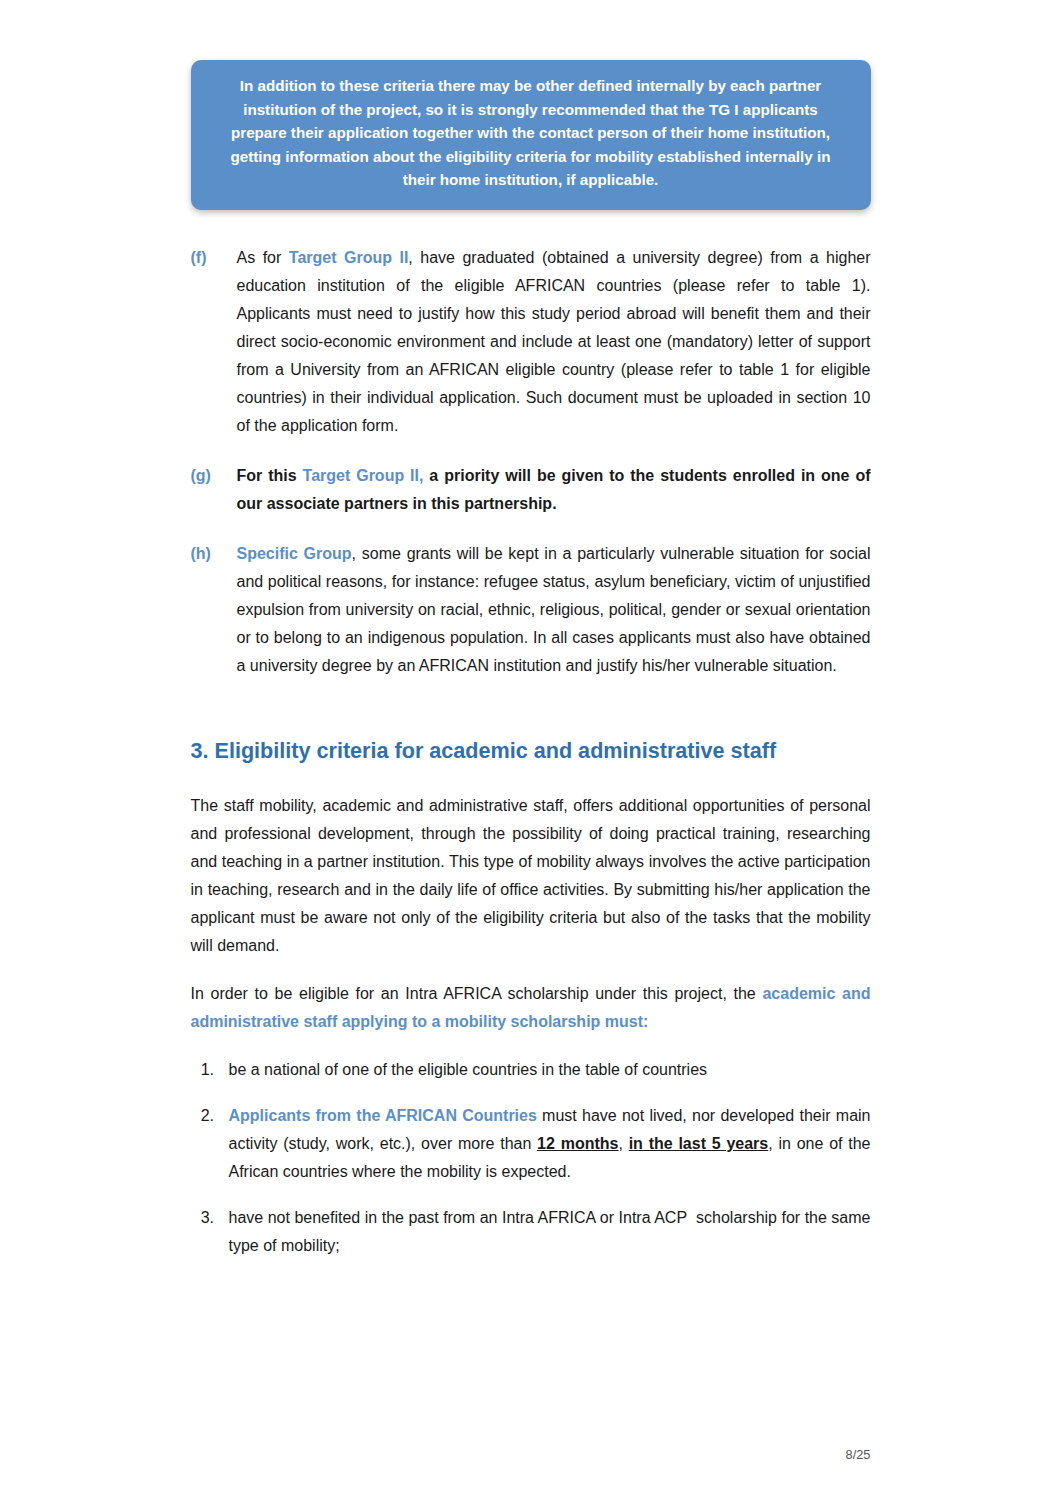In addition to these criteria there may be other defined internally by each partner institution of the project, so it is strongly recommended that the TG I applicants prepare their application together with the contact person of their home institution, getting information about the eligibility criteria for mobility established internally in their home institution, if applicable.
(f) As for Target Group II, have graduated (obtained a university degree) from a higher education institution of the eligible AFRICAN countries (please refer to table 1). Applicants must need to justify how this study period abroad will benefit them and their direct socio-economic environment and include at least one (mandatory) letter of support from a University from an AFRICAN eligible country (please refer to table 1 for eligible countries) in their individual application. Such document must be uploaded in section 10 of the application form.
(g) For this Target Group II, a priority will be given to the students enrolled in one of our associate partners in this partnership.
(h) Specific Group, some grants will be kept in a particularly vulnerable situation for social and political reasons, for instance: refugee status, asylum beneficiary, victim of unjustified expulsion from university on racial, ethnic, religious, political, gender or sexual orientation or to belong to an indigenous population. In all cases applicants must also have obtained a university degree by an AFRICAN institution and justify his/her vulnerable situation.
3. Eligibility criteria for academic and administrative staff
The staff mobility, academic and administrative staff, offers additional opportunities of personal and professional development, through the possibility of doing practical training, researching and teaching in a partner institution. This type of mobility always involves the active participation in teaching, research and in the daily life of office activities. By submitting his/her application the applicant must be aware not only of the eligibility criteria but also of the tasks that the mobility will demand.
In order to be eligible for an Intra AFRICA scholarship under this project, the academic and administrative staff applying to a mobility scholarship must:
be a national of one of the eligible countries in the table of countries
Applicants from the AFRICAN Countries must have not lived, nor developed their main activity (study, work, etc.), over more than 12 months, in the last 5 years, in one of the African countries where the mobility is expected.
have not benefited in the past from an Intra AFRICA or Intra ACP scholarship for the same type of mobility;
8/25